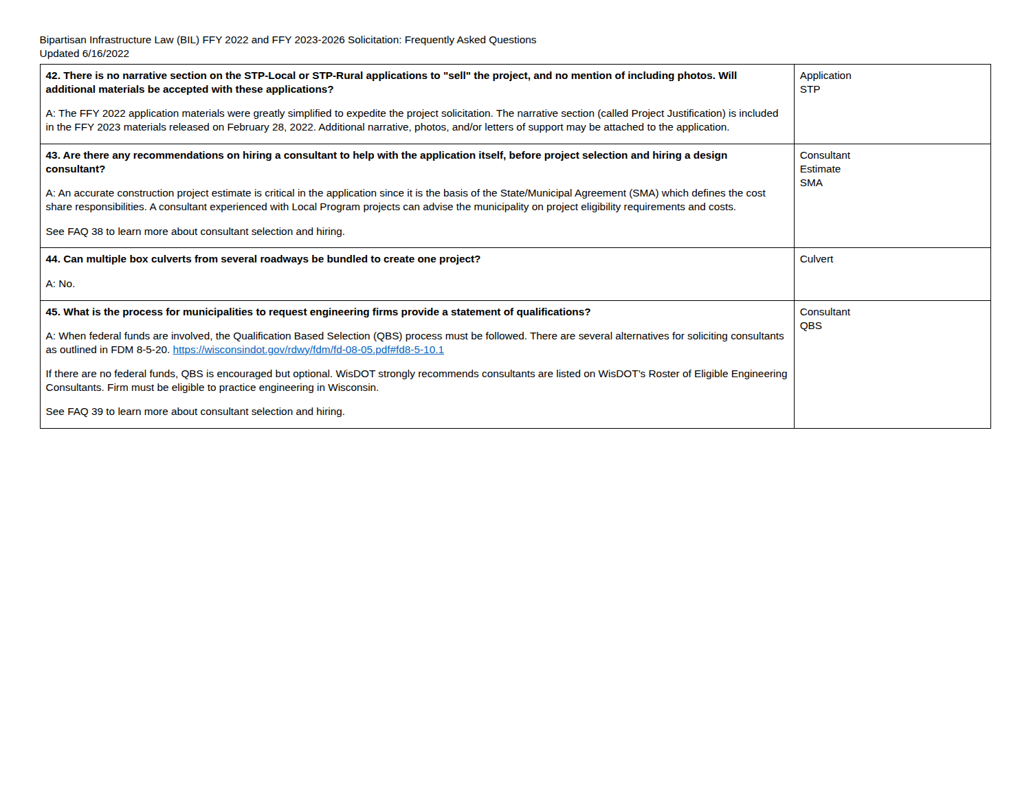Bipartisan Infrastructure Law (BIL) FFY 2022 and FFY 2023-2026 Solicitation: Frequently Asked Questions
Updated 6/16/2022
| 42. There is no narrative section on the STP-Local or STP-Rural applications to "sell" the project, and no mention of including photos. Will additional materials be accepted with these applications? A: The FFY 2022 application materials were greatly simplified to expedite the project solicitation. The narrative section (called Project Justification) is included in the FFY 2023 materials released on February 28, 2022. Additional narrative, photos, and/or letters of support may be attached to the application. | Application STP |
| 43. Are there any recommendations on hiring a consultant to help with the application itself, before project selection and hiring a design consultant? A: An accurate construction project estimate is critical in the application since it is the basis of the State/Municipal Agreement (SMA) which defines the cost share responsibilities. A consultant experienced with Local Program projects can advise the municipality on project eligibility requirements and costs. See FAQ 38 to learn more about consultant selection and hiring. | Consultant Estimate SMA |
| 44. Can multiple box culverts from several roadways be bundled to create one project? A: No. | Culvert |
| 45. What is the process for municipalities to request engineering firms provide a statement of qualifications? A: When federal funds are involved, the Qualification Based Selection (QBS) process must be followed. There are several alternatives for soliciting consultants as outlined in FDM 8-5-20. https://wisconsindot.gov/rdwy/fdm/fd-08-05.pdf#fd8-5-10.1 If there are no federal funds, QBS is encouraged but optional. WisDOT strongly recommends consultants are listed on WisDOT’s Roster of Eligible Engineering Consultants. Firm must be eligible to practice engineering in Wisconsin. See FAQ 39 to learn more about consultant selection and hiring. | Consultant QBS |